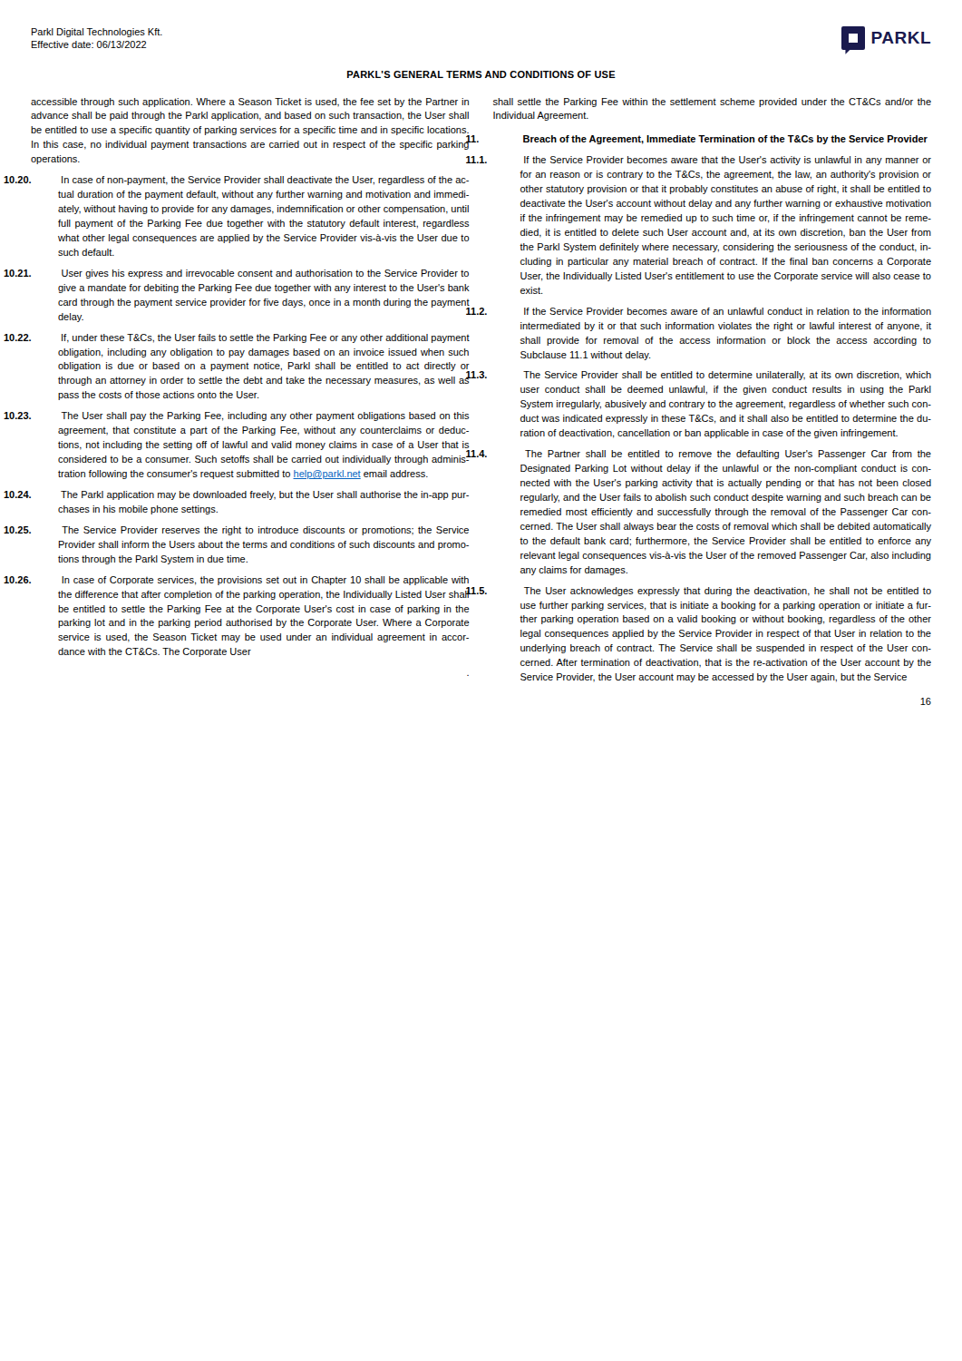Parkl Digital Technologies Kft.
Effective date: 06/13/2022
PARKL
Parkl's General Terms and Conditions of Use
accessible through such application. Where a Season Ticket is used, the fee set by the Partner in advance shall be paid through the Parkl application, and based on such transaction, the User shall be entitled to use a specific quantity of parking services for a specific time and in specific locations. In this case, no individual payment transactions are carried out in respect of the specific parking operations.
10.20. In case of non-payment, the Service Provider shall deactivate the User, regardless of the actual duration of the payment default, without any further warning and motivation and immediately, without having to provide for any damages, indemnification or other compensation, until full payment of the Parking Fee due together with the statutory default interest, regardless what other legal consequences are applied by the Service Provider vis-à-vis the User due to such default.
10.21. User gives his express and irrevocable consent and authorisation to the Service Provider to give a mandate for debiting the Parking Fee due together with any interest to the User's bank card through the payment service provider for five days, once in a month during the payment delay.
10.22. If, under these T&Cs, the User fails to settle the Parking Fee or any other additional payment obligation, including any obligation to pay damages based on an invoice issued when such obligation is due or based on a payment notice, Parkl shall be entitled to act directly or through an attorney in order to settle the debt and take the necessary measures, as well as pass the costs of those actions onto the User.
10.23. The User shall pay the Parking Fee, including any other payment obligations based on this agreement, that constitute a part of the Parking Fee, without any counterclaims or deductions, not including the setting off of lawful and valid money claims in case of a User that is considered to be a consumer. Such setoffs shall be carried out individually through administration following the consumer's request submitted to help@parkl.net email address.
10.24. The Parkl application may be downloaded freely, but the User shall authorise the in-app purchases in his mobile phone settings.
10.25. The Service Provider reserves the right to introduce discounts or promotions; the Service Provider shall inform the Users about the terms and conditions of such discounts and promotions through the Parkl System in due time.
10.26. In case of Corporate services, the provisions set out in Chapter 10 shall be applicable with the difference that after completion of the parking operation, the Individually Listed User shall be entitled to settle the Parking Fee at the Corporate User's cost in case of parking in the parking lot and in the parking period authorised by the Corporate User. Where a Corporate service is used, the Season Ticket may be used under an individual agreement in accordance with the CT&Cs. The Corporate User
.
shall settle the Parking Fee within the settlement scheme provided under the CT&Cs and/or the Individual Agreement.
11. Breach of the Agreement, Immediate Termination of the T&Cs by the Service Provider
11.1. If the Service Provider becomes aware that the User's activity is unlawful in any manner or for an reason or is contrary to the T&Cs, the agreement, the law, an authority's provision or other statutory provision or that it probably constitutes an abuse of right, it shall be entitled to deactivate the User's account without delay and any further warning or exhaustive motivation if the infringement may be remedied up to such time or, if the infringement cannot be remedied, it is entitled to delete such User account and, at its own discretion, ban the User from the Parkl System definitely where necessary, considering the seriousness of the conduct, including in particular any material breach of contract. If the final ban concerns a Corporate User, the Individually Listed User's entitlement to use the Corporate service will also cease to exist.
11.2. If the Service Provider becomes aware of an unlawful conduct in relation to the information intermediated by it or that such information violates the right or lawful interest of anyone, it shall provide for removal of the access information or block the access according to Subclause 11.1 without delay.
11.3. The Service Provider shall be entitled to determine unilaterally, at its own discretion, which user conduct shall be deemed unlawful, if the given conduct results in using the Parkl System irregularly, abusively and contrary to the agreement, regardless of whether such conduct was indicated expressly in these T&Cs, and it shall also be entitled to determine the duration of deactivation, cancellation or ban applicable in case of the given infringement.
11.4. The Partner shall be entitled to remove the defaulting User's Passenger Car from the Designated Parking Lot without delay if the unlawful or the non-compliant conduct is connected with the User's parking activity that is actually pending or that has not been closed regularly, and the User fails to abolish such conduct despite warning and such breach can be remedied most efficiently and successfully through the removal of the Passenger Car concerned. The User shall always bear the costs of removal which shall be debited automatically to the default bank card; furthermore, the Service Provider shall be entitled to enforce any relevant legal consequences vis-à-vis the User of the removed Passenger Car, also including any claims for damages.
11.5. The User acknowledges expressly that during the deactivation, he shall not be entitled to use further parking services, that is initiate a booking for a parking operation or initiate a further parking operation based on a valid booking or without booking, regardless of the other legal consequences applied by the Service Provider in respect of that User in relation to the underlying breach of contract. The Service shall be suspended in respect of the User concerned. After termination of deactivation, that is the re-activation of the User account by the Service Provider, the User account may be accessed by the User again, but the Service
16